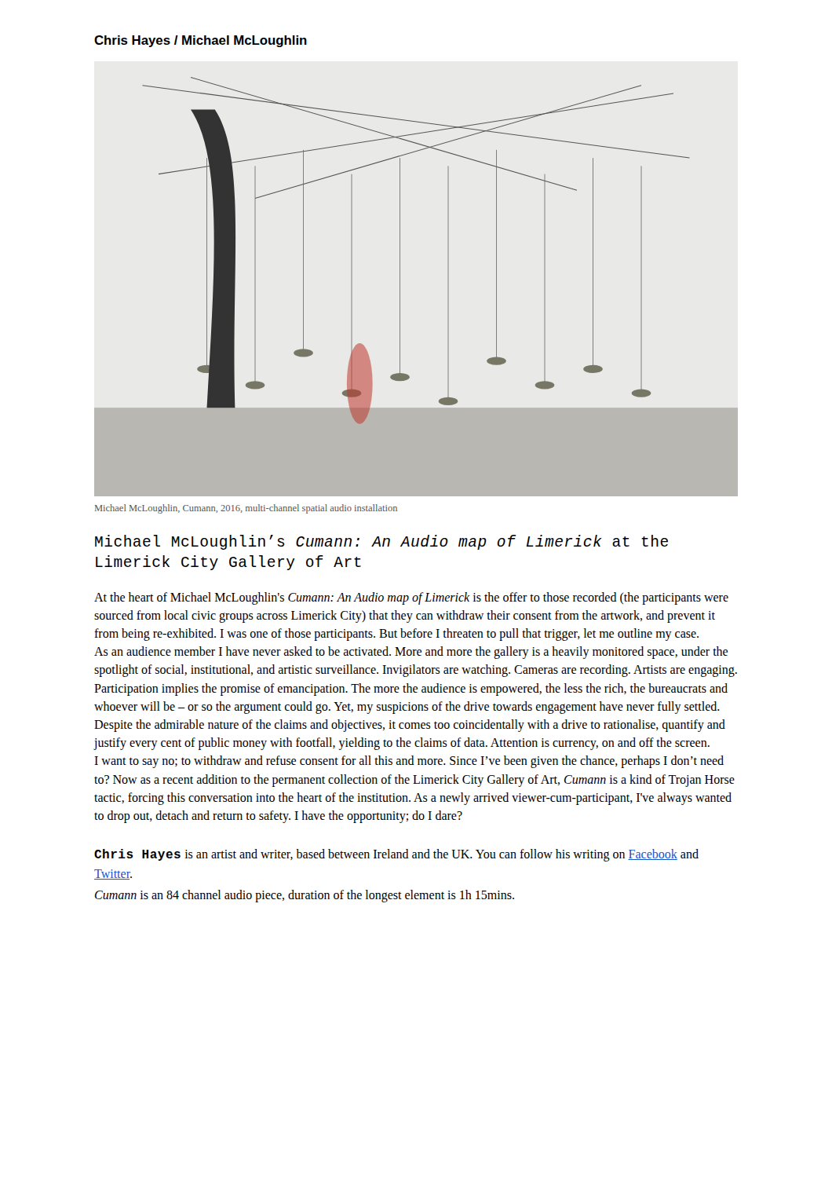Chris Hayes / Michael McLoughlin
Michael McLoughlin, Cumann, 2016, multi-channel spatial audio installation
Michael McLoughlin’s Cumann: An Audio map of Limerick at the Limerick City Gallery of Art
At the heart of Michael McLoughlin's Cumann: An Audio map of Limerick is the offer to those recorded (the participants were sourced from local civic groups across Limerick City) that they can withdraw their consent from the artwork, and prevent it from being re-exhibited. I was one of those participants. But before I threaten to pull that trigger, let me outline my case.
As an audience member I have never asked to be activated. More and more the gallery is a heavily monitored space, under the spotlight of social, institutional, and artistic surveillance. Invigilators are watching. Cameras are recording. Artists are engaging.
Participation implies the promise of emancipation. The more the audience is empowered, the less the rich, the bureaucrats and whoever will be – or so the argument could go. Yet, my suspicions of the drive towards engagement have never fully settled. Despite the admirable nature of the claims and objectives, it comes too coincidentally with a drive to rationalise, quantify and justify every cent of public money with footfall, yielding to the claims of data. Attention is currency, on and off the screen.
I want to say no; to withdraw and refuse consent for all this and more. Since I’ve been given the chance, perhaps I don’t need to? Now as a recent addition to the permanent collection of the Limerick City Gallery of Art, Cumann is a kind of Trojan Horse tactic, forcing this conversation into the heart of the institution. As a newly arrived viewer-cum-participant, I've always wanted to drop out, detach and return to safety. I have the opportunity; do I dare?
Chris Hayes is an artist and writer, based between Ireland and the UK. You can follow his writing on Facebook and Twitter.
Cumann is an 84 channel audio piece, duration of the longest element is 1h 15mins.